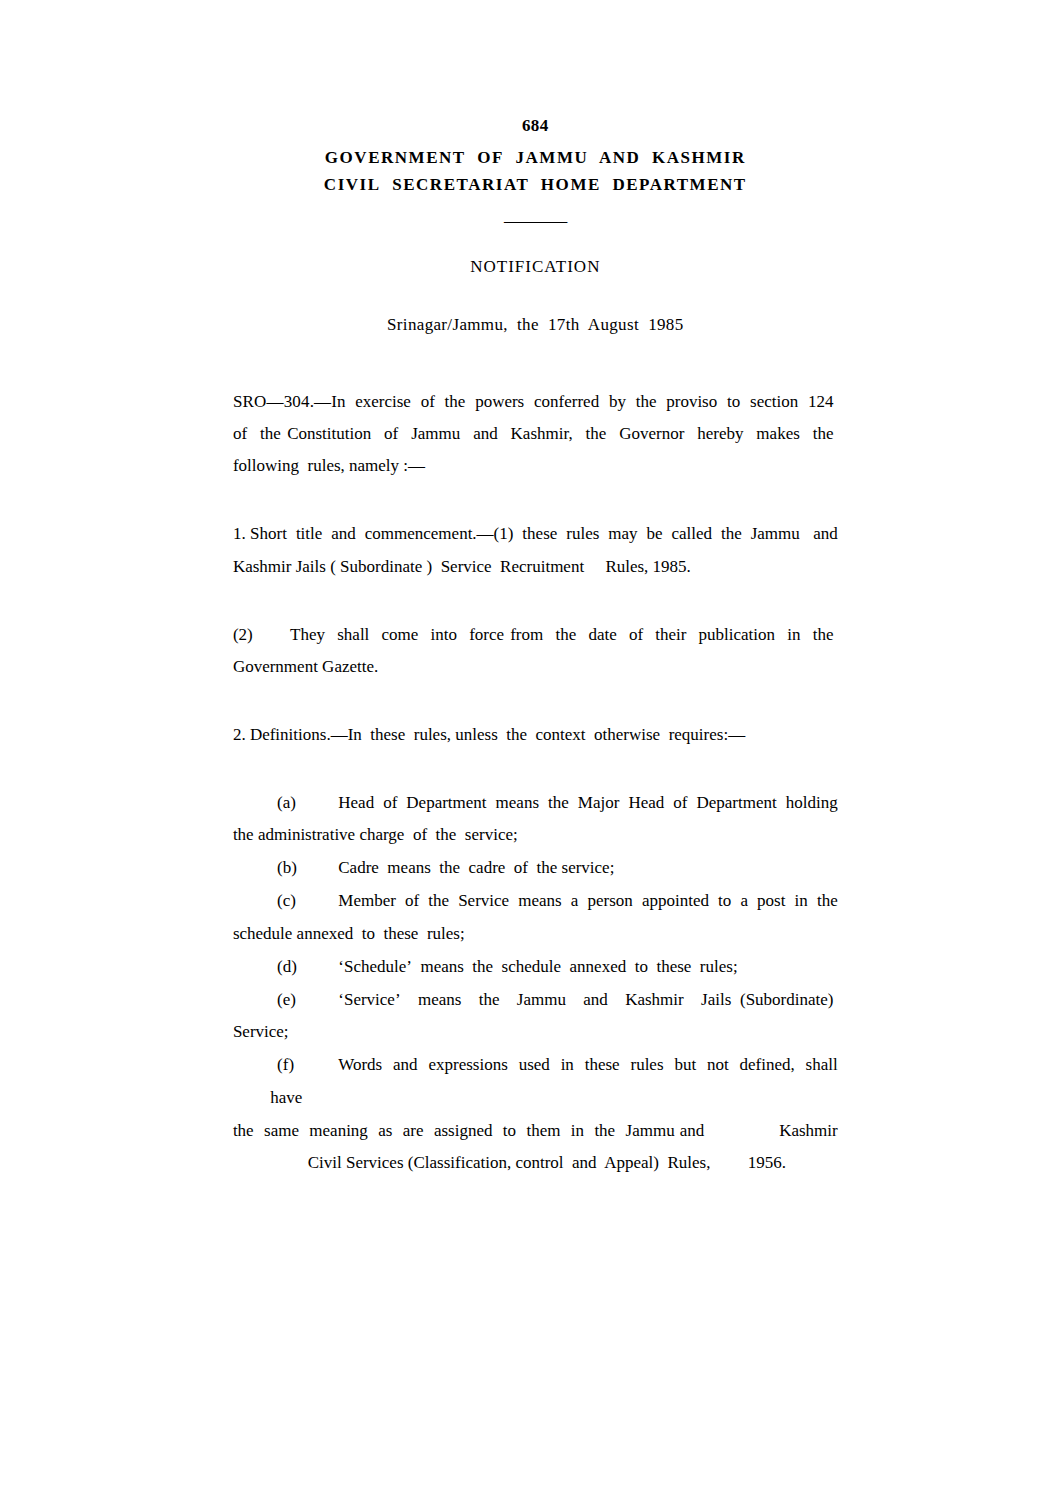684
Government of Jammu and Kashmir
Civil Secretariat Home Department
________
NOTIFICATION
Srinagar/Jammu, the 17th August 1985
SRO—304.—In exercise of the powers conferred by the proviso to section 124 of the Constitution of Jammu and Kashmir, the Governor hereby makes the following rules, namely :—
1. Short title and commencement.—(1) these rules may be called the Jammu and Kashmir Jails ( Subordinate ) Service Recruitment Rules, 1985.
(2) They shall come into force from the date of their publication in the Government Gazette.
2. Definitions.—In these rules, unless the context otherwise requires:—
(a) Head of Department means the Major Head of Department holding the administrative charge of the service;
(b) Cadre means the cadre of the service;
(c) Member of the Service means a person appointed to a post in the schedule annexed to these rules;
(d)‘Schedule’ means the schedule annexed to these rules;
(e)‘Service’ means the Jammu and Kashmir Jails (Subordinate) Service;
(f) Words and expressions used in these rules but not defined, shall have
the same meaning as are assigned to them in the Jammu and Kashmir Civil Services (Classification, control and Appeal) Rules, 1956.